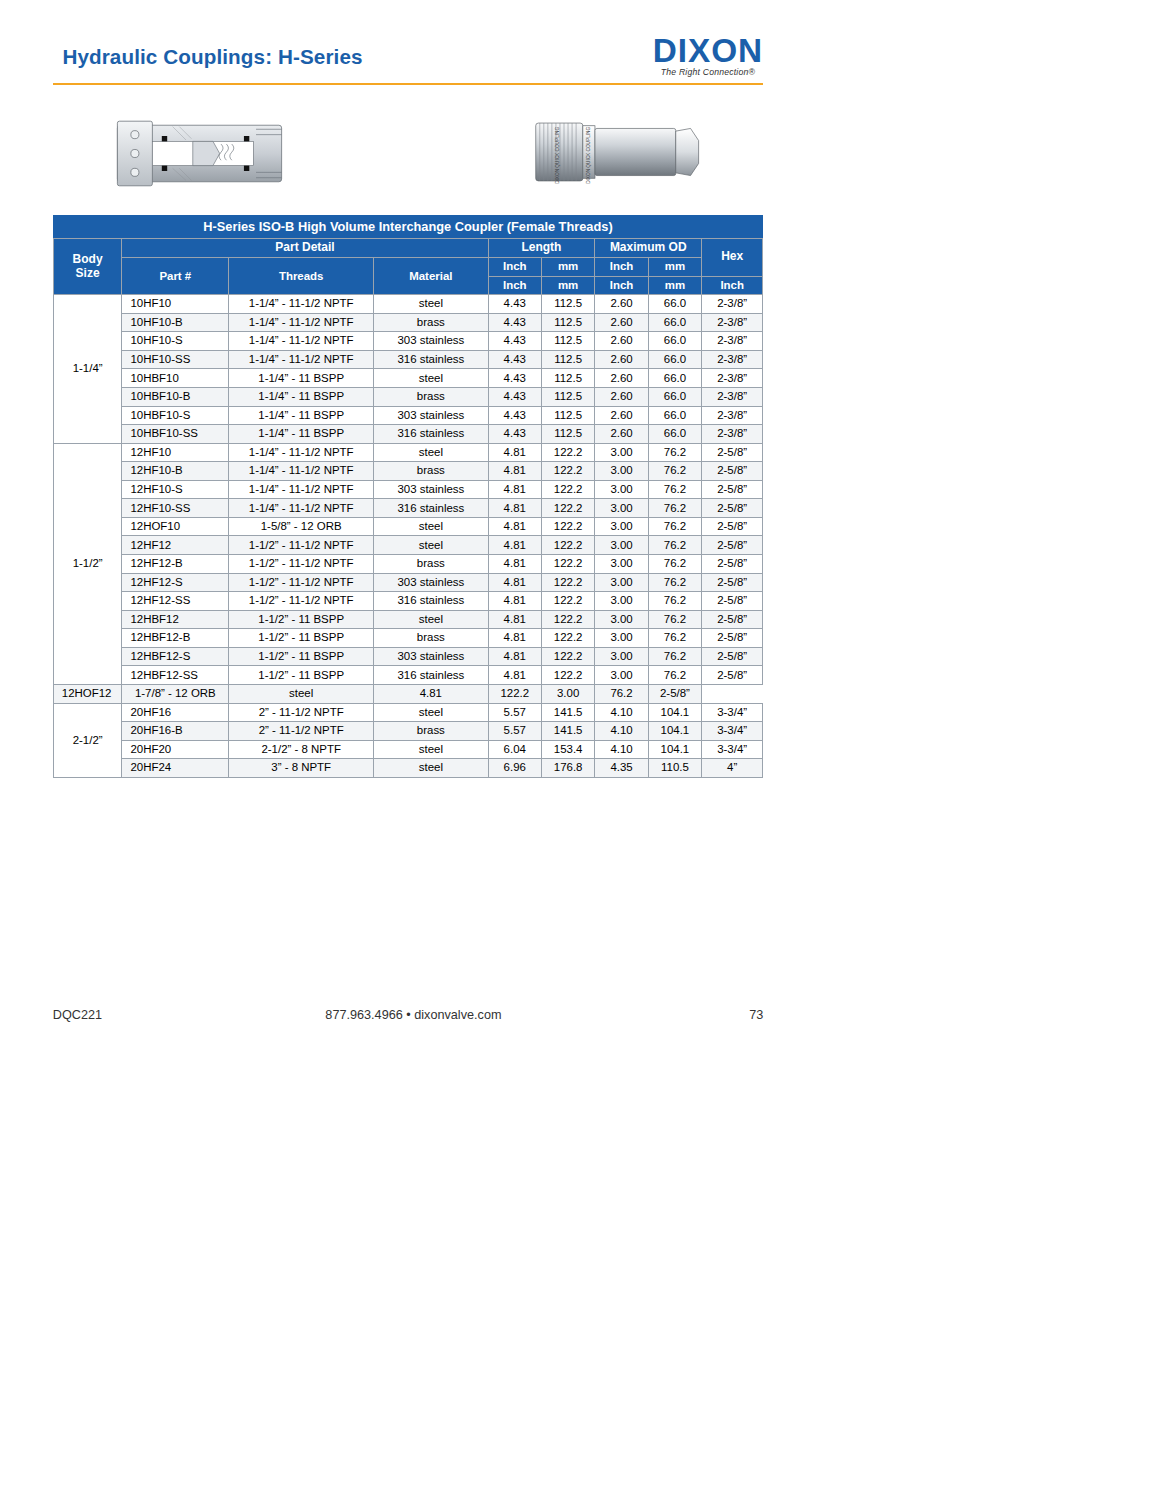Hydraulic Couplings: H-Series
DIXON
The Right Connection®
DIXON QUICK COUPLING DIXON QUICK COUPLING
H-Series ISO-B High Volume Interchange Coupler (Female Threads)
| Body Size | Part Detail | Length | Maximum OD | Hex |
| --- | --- | --- | --- | --- |
| Part # | Threads | Material | Inch | mm | Inch | mm |
| Inch | mm | Inch | mm | Inch |
| 1-1/4” | 10HF10 | 1-1/4” - 11-1/2 NPTF | steel | 4.43 | 112.5 | 2.60 | 66.0 | 2-3/8” |
| 10HF10-B | 1-1/4” - 11-1/2 NPTF | brass | 4.43 | 112.5 | 2.60 | 66.0 | 2-3/8” |
| 10HF10-S | 1-1/4” - 11-1/2 NPTF | 303 stainless | 4.43 | 112.5 | 2.60 | 66.0 | 2-3/8” |
| 10HF10-SS | 1-1/4” - 11-1/2 NPTF | 316 stainless | 4.43 | 112.5 | 2.60 | 66.0 | 2-3/8” |
| 10HBF10 | 1-1/4” - 11 BSPP | steel | 4.43 | 112.5 | 2.60 | 66.0 | 2-3/8” |
| 10HBF10-B | 1-1/4” - 11 BSPP | brass | 4.43 | 112.5 | 2.60 | 66.0 | 2-3/8” |
| 10HBF10-S | 1-1/4” - 11 BSPP | 303 stainless | 4.43 | 112.5 | 2.60 | 66.0 | 2-3/8” |
| 10HBF10-SS | 1-1/4” - 11 BSPP | 316 stainless | 4.43 | 112.5 | 2.60 | 66.0 | 2-3/8” |
| 1-1/2” | 12HF10 | 1-1/4” - 11-1/2 NPTF | steel | 4.81 | 122.2 | 3.00 | 76.2 | 2-5/8” |
| 12HF10-B | 1-1/4” - 11-1/2 NPTF | brass | 4.81 | 122.2 | 3.00 | 76.2 | 2-5/8” |
| 12HF10-S | 1-1/4” - 11-1/2 NPTF | 303 stainless | 4.81 | 122.2 | 3.00 | 76.2 | 2-5/8” |
| 12HF10-SS | 1-1/4” - 11-1/2 NPTF | 316 stainless | 4.81 | 122.2 | 3.00 | 76.2 | 2-5/8” |
| 12HOF10 | 1-5/8” - 12 ORB | steel | 4.81 | 122.2 | 3.00 | 76.2 | 2-5/8” |
| 12HF12 | 1-1/2” - 11-1/2 NPTF | steel | 4.81 | 122.2 | 3.00 | 76.2 | 2-5/8” |
| 12HF12-B | 1-1/2” - 11-1/2 NPTF | brass | 4.81 | 122.2 | 3.00 | 76.2 | 2-5/8” |
| 12HF12-S | 1-1/2” - 11-1/2 NPTF | 303 stainless | 4.81 | 122.2 | 3.00 | 76.2 | 2-5/8” |
| 12HF12-SS | 1-1/2” - 11-1/2 NPTF | 316 stainless | 4.81 | 122.2 | 3.00 | 76.2 | 2-5/8” |
| 12HBF12 | 1-1/2” - 11 BSPP | steel | 4.81 | 122.2 | 3.00 | 76.2 | 2-5/8” |
| 12HBF12-B | 1-1/2” - 11 BSPP | brass | 4.81 | 122.2 | 3.00 | 76.2 | 2-5/8” |
| 12HBF12-S | 1-1/2” - 11 BSPP | 303 stainless | 4.81 | 122.2 | 3.00 | 76.2 | 2-5/8” |
| 12HBF12-SS | 1-1/2” - 11 BSPP | 316 stainless | 4.81 | 122.2 | 3.00 | 76.2 | 2-5/8” |
| 12HOF12 | 1-7/8” - 12 ORB | steel | 4.81 | 122.2 | 3.00 | 76.2 | 2-5/8” |
| 2-1/2” | 20HF16 | 2” - 11-1/2 NPTF | steel | 5.57 | 141.5 | 4.10 | 104.1 | 3-3/4” |
| 20HF16-B | 2” - 11-1/2 NPTF | brass | 5.57 | 141.5 | 4.10 | 104.1 | 3-3/4” |
| 20HF20 | 2-1/2” - 8 NPTF | steel | 6.04 | 153.4 | 4.10 | 104.1 | 3-3/4” |
| 20HF24 | 3” - 8 NPTF | steel | 6.96 | 176.8 | 4.35 | 110.5 | 4” |
DQC221
877.963.4966 • dixonvalve.com
73